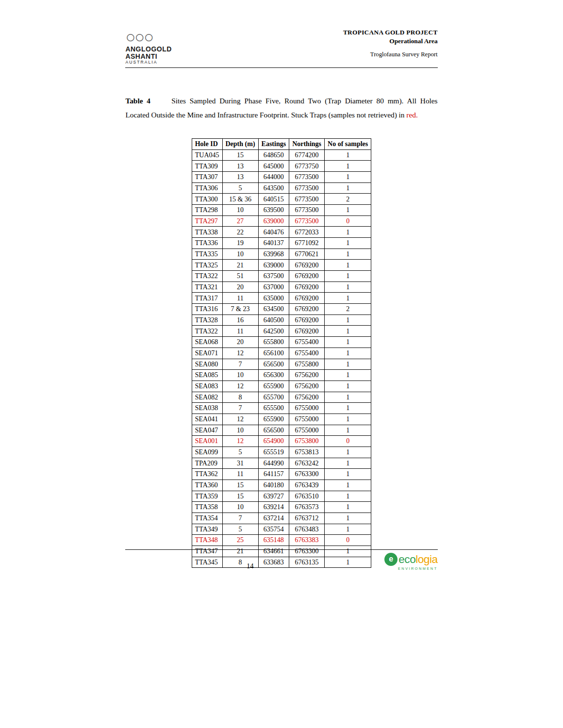○○○
ANGLOGOLD ASHANTI
AUSTRALIA
TROPICANA GOLD PROJECT
Operational Area
Troglofauna Survey Report
Table 4 Sites Sampled During Phase Five, Round Two (Trap Diameter 80 mm). All Holes Located Outside the Mine and Infrastructure Footprint. Stuck Traps (samples not retrieved) in red.
| Hole ID | Depth (m) | Eastings | Northings | No of samples |
| --- | --- | --- | --- | --- |
| TUA045 | 15 | 648650 | 6774200 | 1 |
| TTA309 | 13 | 645000 | 6773750 | 1 |
| TTA307 | 13 | 644000 | 6773500 | 1 |
| TTA306 | 5 | 643500 | 6773500 | 1 |
| TTA300 | 15 & 36 | 640515 | 6773500 | 2 |
| TTA298 | 10 | 639500 | 6773500 | 1 |
| TTA297 | 27 | 639000 | 6773500 | 0 |
| TTA338 | 22 | 640476 | 6772033 | 1 |
| TTA336 | 19 | 640137 | 6771092 | 1 |
| TTA335 | 10 | 639968 | 6770621 | 1 |
| TTA325 | 21 | 639000 | 6769200 | 1 |
| TTA322 | 51 | 637500 | 6769200 | 1 |
| TTA321 | 20 | 637000 | 6769200 | 1 |
| TTA317 | 11 | 635000 | 6769200 | 1 |
| TTA316 | 7 & 23 | 634500 | 6769200 | 2 |
| TTA328 | 16 | 640500 | 6769200 | 1 |
| TTA322 | 11 | 642500 | 6769200 | 1 |
| SEA068 | 20 | 655800 | 6755400 | 1 |
| SEA071 | 12 | 656100 | 6755400 | 1 |
| SEA080 | 7 | 656500 | 6755800 | 1 |
| SEA085 | 10 | 656300 | 6756200 | 1 |
| SEA083 | 12 | 655900 | 6756200 | 1 |
| SEA082 | 8 | 655700 | 6756200 | 1 |
| SEA038 | 7 | 655500 | 6755000 | 1 |
| SEA041 | 12 | 655900 | 6755000 | 1 |
| SEA047 | 10 | 656500 | 6755000 | 1 |
| SEA001 | 12 | 654900 | 6753800 | 0 |
| SEA099 | 5 | 655519 | 6753813 | 1 |
| TPA209 | 31 | 644990 | 6763242 | 1 |
| TTA362 | 11 | 641157 | 6763300 | 1 |
| TTA360 | 15 | 640180 | 6763439 | 1 |
| TTA359 | 15 | 639727 | 6763510 | 1 |
| TTA358 | 10 | 639214 | 6763573 | 1 |
| TTA354 | 7 | 637214 | 6763712 | 1 |
| TTA349 | 5 | 635754 | 6763483 | 1 |
| TTA348 | 25 | 635148 | 6763383 | 0 |
| TTA347 | 21 | 634661 | 6763300 | 1 |
| TTA345 | 8 | 633683 | 6763135 | 1 |
14
eeco logia
ENVIRONMENT